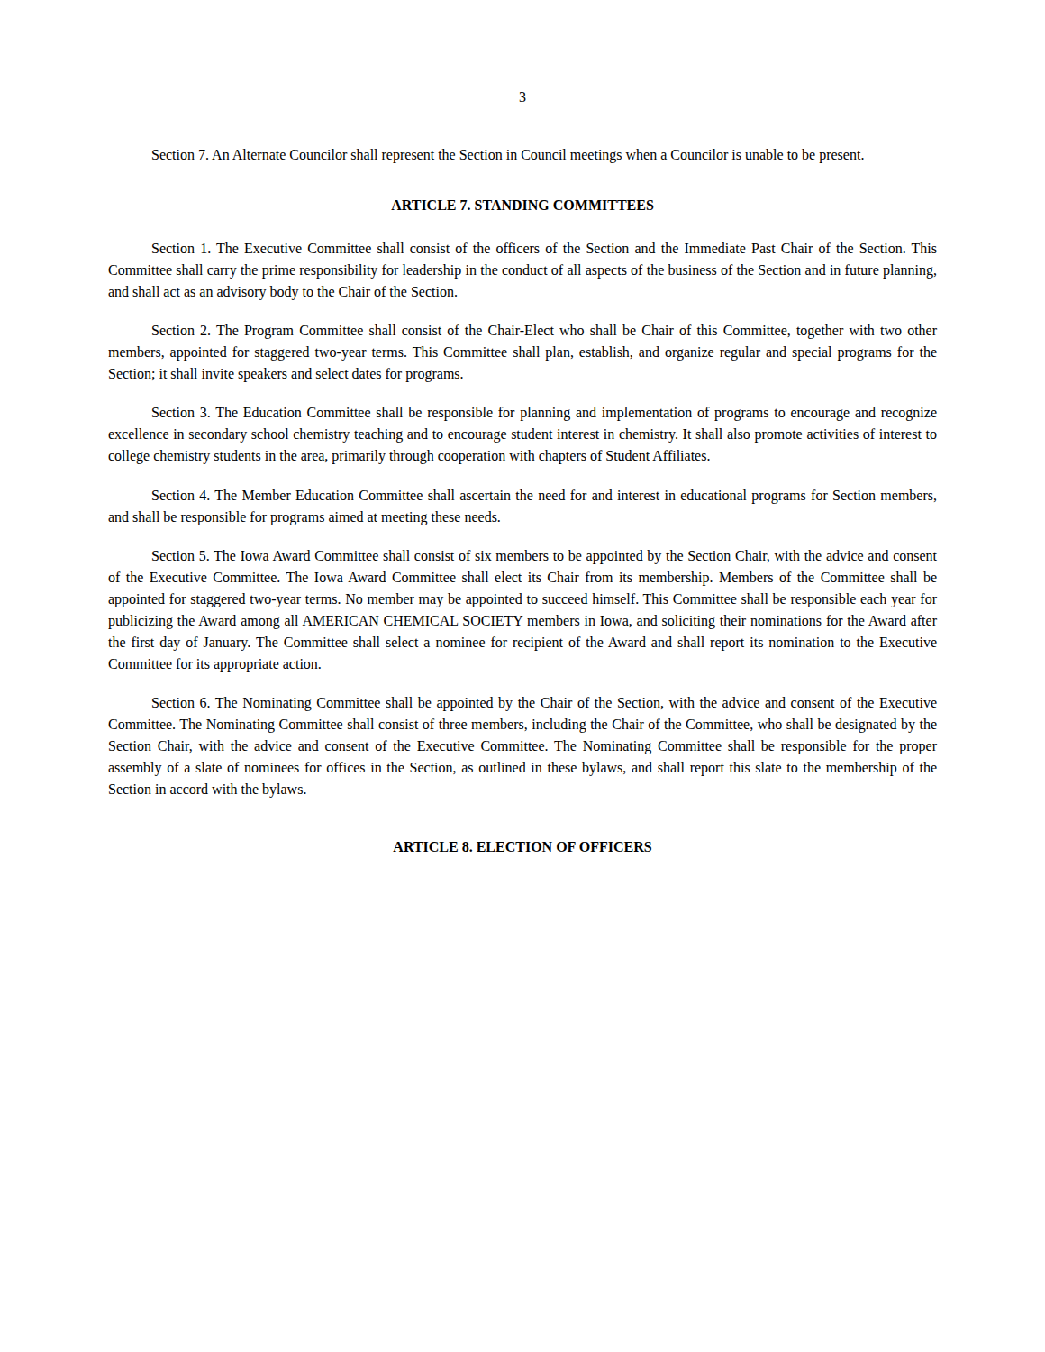3
Section 7. An Alternate Councilor shall represent the Section in Council meetings when a Councilor is unable to be present.
ARTICLE 7. STANDING COMMITTEES
Section 1. The Executive Committee shall consist of the officers of the Section and the Immediate Past Chair of the Section. This Committee shall carry the prime responsibility for leadership in the conduct of all aspects of the business of the Section and in future planning, and shall act as an advisory body to the Chair of the Section.
Section 2. The Program Committee shall consist of the Chair-Elect who shall be Chair of this Committee, together with two other members, appointed for staggered two-year terms. This Committee shall plan, establish, and organize regular and special programs for the Section; it shall invite speakers and select dates for programs.
Section 3. The Education Committee shall be responsible for planning and implementation of programs to encourage and recognize excellence in secondary school chemistry teaching and to encourage student interest in chemistry. It shall also promote activities of interest to college chemistry students in the area, primarily through cooperation with chapters of Student Affiliates.
Section 4. The Member Education Committee shall ascertain the need for and interest in educational programs for Section members, and shall be responsible for programs aimed at meeting these needs.
Section 5. The Iowa Award Committee shall consist of six members to be appointed by the Section Chair, with the advice and consent of the Executive Committee. The Iowa Award Committee shall elect its Chair from its membership. Members of the Committee shall be appointed for staggered two-year terms. No member may be appointed to succeed himself. This Committee shall be responsible each year for publicizing the Award among all AMERICAN CHEMICAL SOCIETY members in Iowa, and soliciting their nominations for the Award after the first day of January. The Committee shall select a nominee for recipient of the Award and shall report its nomination to the Executive Committee for its appropriate action.
Section 6. The Nominating Committee shall be appointed by the Chair of the Section, with the advice and consent of the Executive Committee. The Nominating Committee shall consist of three members, including the Chair of the Committee, who shall be designated by the Section Chair, with the advice and consent of the Executive Committee. The Nominating Committee shall be responsible for the proper assembly of a slate of nominees for offices in the Section, as outlined in these bylaws, and shall report this slate to the membership of the Section in accord with the bylaws.
ARTICLE 8. ELECTION OF OFFICERS